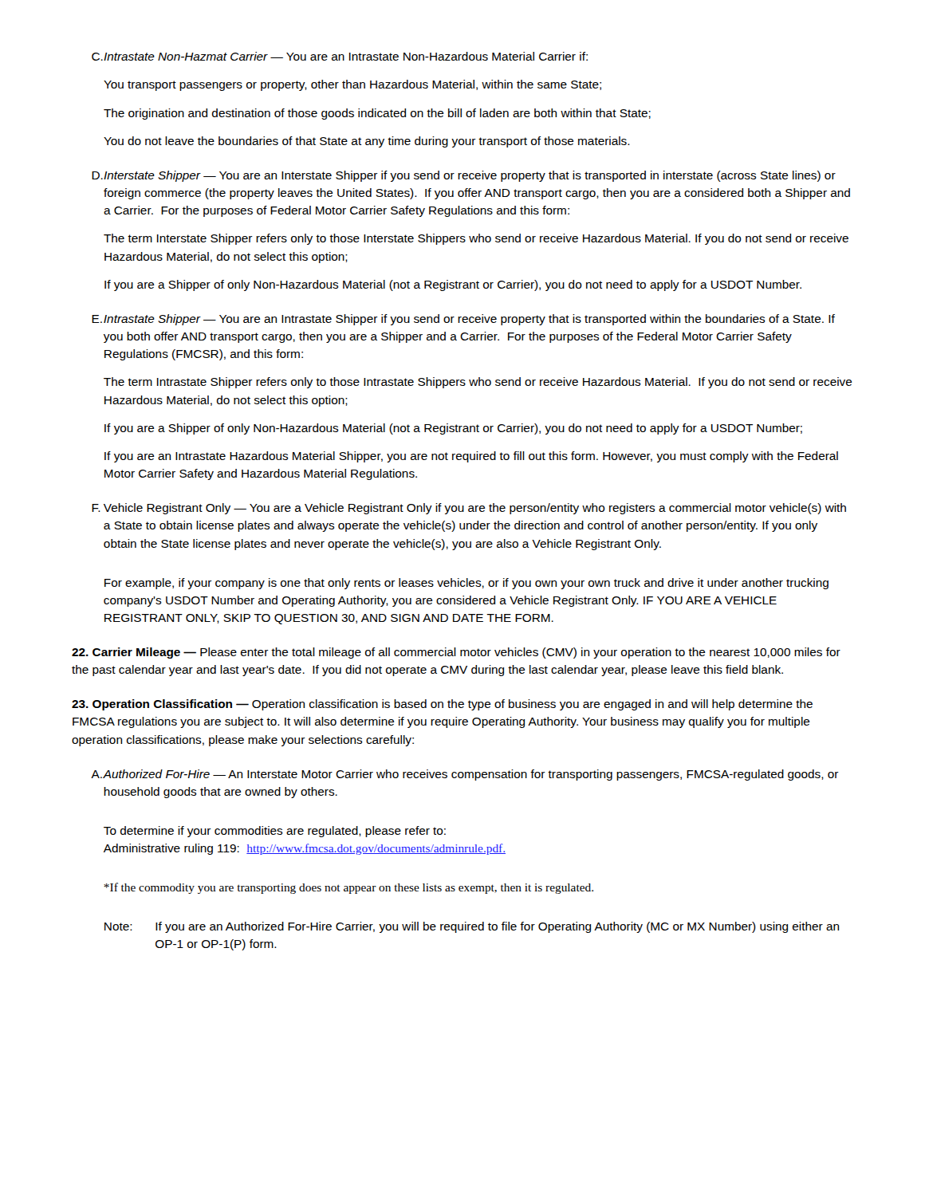C.
Intrastate Non-Hazmat Carrier — You are an Intrastate Non-Hazardous Material Carrier if:
You transport passengers or property, other than Hazardous Material, within the same State;
The origination and destination of those goods indicated on the bill of laden are both within that State;
You do not leave the boundaries of that State at any time during your transport of those materials.
D.
Interstate Shipper — You are an Interstate Shipper if you send or receive property that is transported in interstate (across State lines) or foreign commerce (the property leaves the United States). If you offer AND transport cargo, then you are a considered both a Shipper and a Carrier. For the purposes of Federal Motor Carrier Safety Regulations and this form:
The term Interstate Shipper refers only to those Interstate Shippers who send or receive Hazardous Material. If you do not send or receive Hazardous Material, do not select this option;
If you are a Shipper of only Non-Hazardous Material (not a Registrant or Carrier), you do not need to apply for a USDOT Number.
E.
Intrastate Shipper — You are an Intrastate Shipper if you send or receive property that is transported within the boundaries of a State. If you both offer AND transport cargo, then you are a Shipper and a Carrier. For the purposes of the Federal Motor Carrier Safety Regulations (FMCSR), and this form:
The term Intrastate Shipper refers only to those Intrastate Shippers who send or receive Hazardous Material. If you do not send or receive Hazardous Material, do not select this option;
If you are a Shipper of only Non-Hazardous Material (not a Registrant or Carrier), you do not need to apply for a USDOT Number;
If you are an Intrastate Hazardous Material Shipper, you are not required to fill out this form. However, you must comply with the Federal Motor Carrier Safety and Hazardous Material Regulations.
F.
Vehicle Registrant Only — You are a Vehicle Registrant Only if you are the person/entity who registers a commercial motor vehicle(s) with a State to obtain license plates and always operate the vehicle(s) under the direction and control of another person/entity. If you only obtain the State license plates and never operate the vehicle(s), you are also a Vehicle Registrant Only.
For example, if your company is one that only rents or leases vehicles, or if you own your own truck and drive it under another trucking company's USDOT Number and Operating Authority, you are considered a Vehicle Registrant Only. IF YOU ARE A VEHICLE REGISTRANT ONLY, SKIP TO QUESTION 30, AND SIGN AND DATE THE FORM.
22. Carrier Mileage — Please enter the total mileage of all commercial motor vehicles (CMV) in your operation to the nearest 10,000 miles for the past calendar year and last year's date. If you did not operate a CMV during the last calendar year, please leave this field blank.
23. Operation Classification — Operation classification is based on the type of business you are engaged in and will help determine the FMCSA regulations you are subject to. It will also determine if you require Operating Authority. Your business may qualify you for multiple operation classifications, please make your selections carefully:
A.
Authorized For-Hire — An Interstate Motor Carrier who receives compensation for transporting passengers, FMCSA-regulated goods, or household goods that are owned by others.
To determine if your commodities are regulated, please refer to:
Administrative ruling 119: http://www.fmcsa.dot.gov/documents/adminrule.pdf.
*If the commodity you are transporting does not appear on these lists as exempt, then it is regulated.
Note:
If you are an Authorized For-Hire Carrier, you will be required to file for Operating Authority (MC or MX Number) using either an OP-1 or OP-1(P) form.